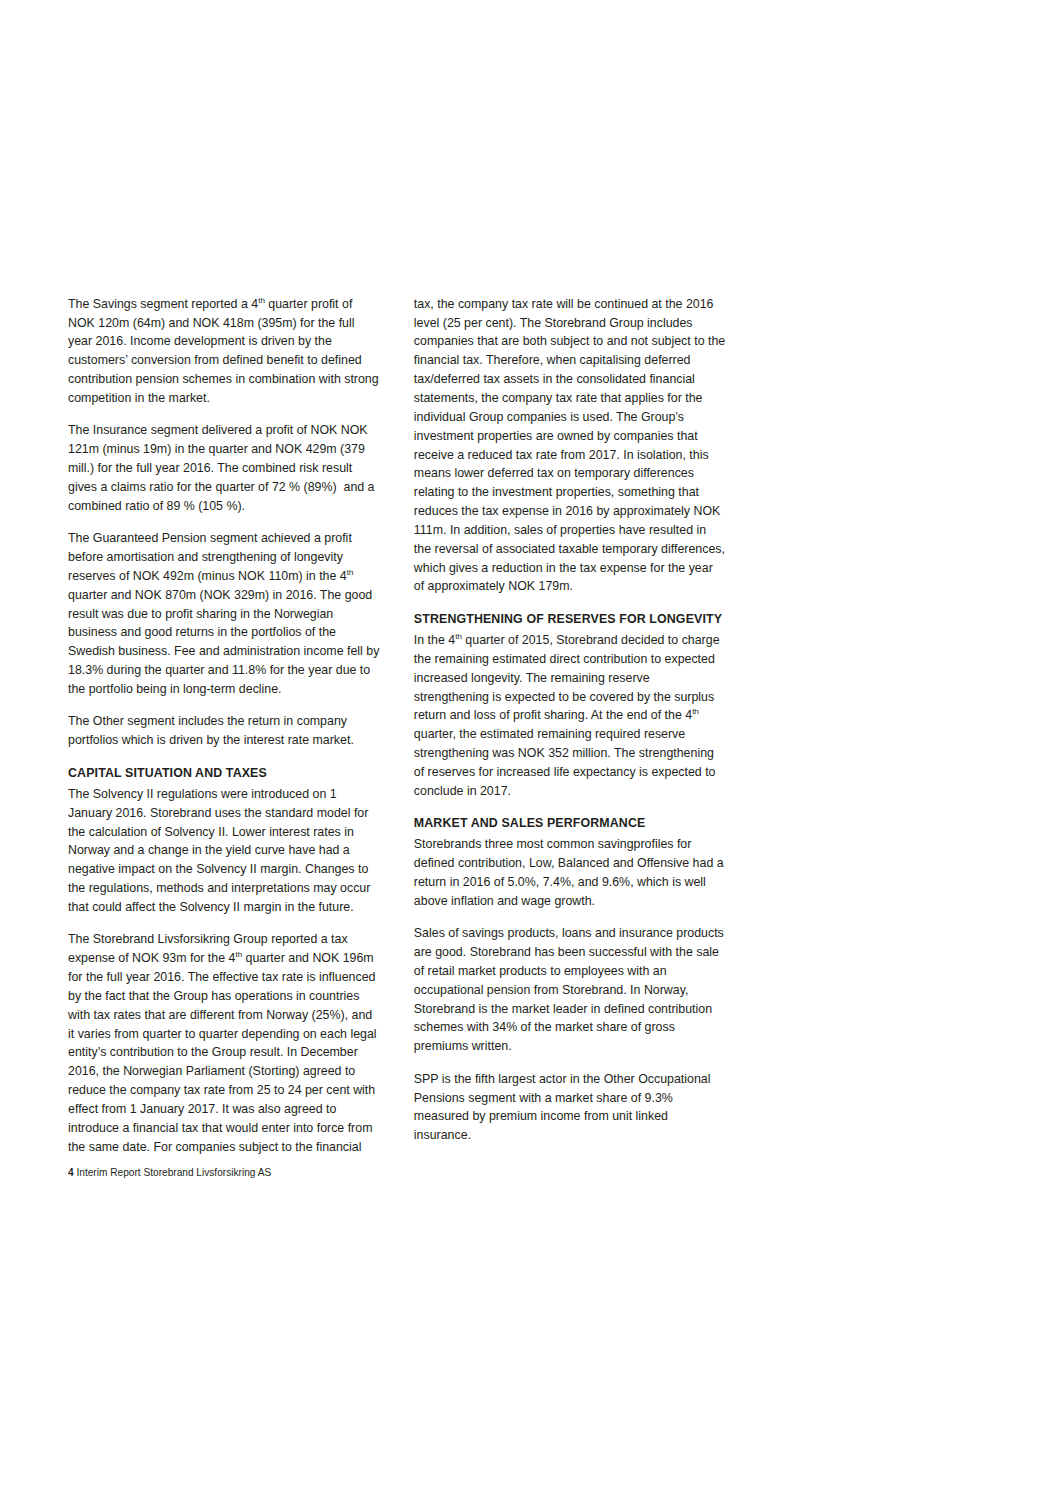The Savings segment reported a 4th quarter profit of NOK 120m (64m) and NOK 418m (395m) for the full year 2016. Income development is driven by the customers’ conversion from defined benefit to defined contribution pension schemes in combination with strong competition in the market.
The Insurance segment delivered a profit of NOK NOK 121m (minus 19m) in the quarter and NOK 429m (379 mill.) for the full year 2016. The combined risk result gives a claims ratio for the quarter of 72 % (89%) and a combined ratio of 89 % (105 %).
The Guaranteed Pension segment achieved a profit before amortisation and strengthening of longevity reserves of NOK 492m (minus NOK 110m) in the 4th quarter and NOK 870m (NOK 329m) in 2016. The good result was due to profit sharing in the Norwegian business and good returns in the portfolios of the Swedish business. Fee and administration income fell by 18.3% during the quarter and 11.8% for the year due to the portfolio being in long-term decline.
The Other segment includes the return in company portfolios which is driven by the interest rate market.
Capital situation and taxes
The Solvency II regulations were introduced on 1 January 2016. Storebrand uses the standard model for the calculation of Solvency II. Lower interest rates in Norway and a change in the yield curve have had a negative impact on the Solvency II margin. Changes to the regulations, methods and interpretations may occur that could affect the Solvency II margin in the future.
The Storebrand Livsforsikring Group reported a tax expense of NOK 93m for the 4th quarter and NOK 196m for the full year 2016. The effective tax rate is influenced by the fact that the Group has operations in countries with tax rates that are different from Norway (25%), and it varies from quarter to quarter depending on each legal entity’s contribution to the Group result. In December 2016, the Norwegian Parliament (Storting) agreed to reduce the company tax rate from 25 to 24 per cent with effect from 1 January 2017. It was also agreed to introduce a financial tax that would enter into force from the same date. For companies subject to the financial tax, the company tax rate will be continued at the 2016 level (25 per cent). The Storebrand Group includes companies that are both subject to and not subject to the financial tax. Therefore, when capitalising deferred tax/deferred tax assets in the consolidated financial statements, the company tax rate that applies for the individual Group companies is used. The Group’s investment properties are owned by companies that receive a reduced tax rate from 2017. In isolation, this means lower deferred tax on temporary differences relating to the investment properties, something that reduces the tax expense in 2016 by approximately NOK 111m. In addition, sales of properties have resulted in the reversal of associated taxable temporary differences, which gives a reduction in the tax expense for the year of approximately NOK 179m.
Strengthening of reserves for longevity
In the 4th quarter of 2015, Storebrand decided to charge the remaining estimated direct contribution to expected increased longevity. The remaining reserve strengthening is expected to be covered by the surplus return and loss of profit sharing. At the end of the 4th quarter, the estimated remaining required reserve strengthening was NOK 352 million. The strengthening of reserves for increased life expectancy is expected to conclude in 2017.
Market and sales performance
Storebrands three most common savingprofiles for defined contribution, Low, Balanced and Offensive had a return in 2016 of 5.0%, 7.4%, and 9.6%, which is well above inflation and wage growth.
Sales of savings products, loans and insurance products are good. Storebrand has been successful with the sale of retail market products to employees with an occupational pension from Storebrand. In Norway, Storebrand is the market leader in defined contribution schemes with 34% of the market share of gross premiums written.
SPP is the fifth largest actor in the Other Occupational Pensions segment with a market share of 9.3% measured by premium income from unit linked insurance.
4 Interim Report Storebrand Livsforsikring AS